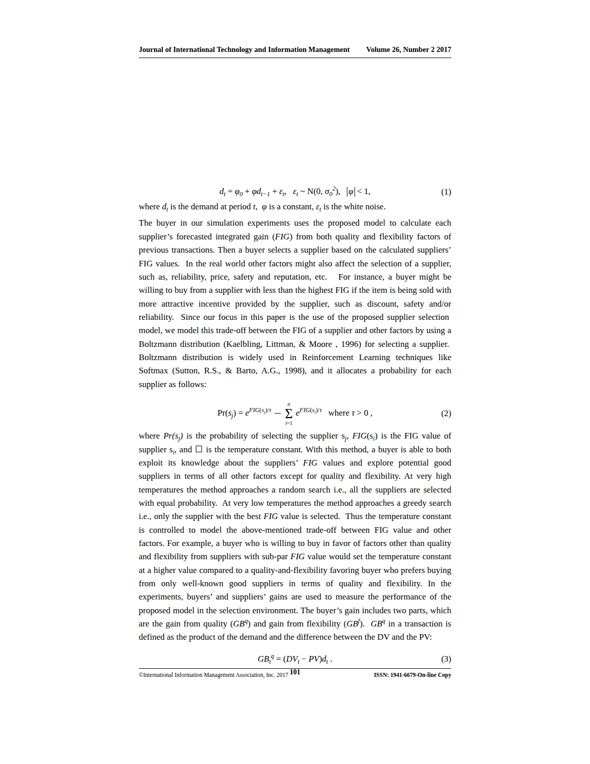Journal of International Technology and Information Management
Volume 26, Number 2 2017
dt = φ0 + φdt−1 + εt, εt ~ N(0, σ02), φ < 1, (1)
where dt is the demand at period t, φ is a constant, εt is the white noise.
The buyer in our simulation experiments uses the proposed model to calculate each supplier’s forecasted integrated gain (FIG) from both quality and flexibility factors of previous transactions. Then a buyer selects a supplier based on the calculated suppliers’ FIG values. In the real world other factors might also affect the selection of a supplier, such as, reliability, price, safety and reputation, etc. For instance, a buyer might be willing to buy from a supplier with less than the highest FIG if the item is being sold with more attractive incentive provided by the supplier, such as discount, safety and/or reliability. Since our focus in this paper is the use of the proposed supplier selection model, we model this trade-off between the FIG of a supplier and other factors by using a Boltzmann distribution (Kaelbling, Littman, & Moore , 1996) for selecting a supplier. Boltzmann distribution is widely used in Reinforcement Learning techniques like Softmax (Sutton, R.S., & Barto, A.G., 1998), and it allocates a probability for each supplier as follows:
Pr(sj) = eFIG(sj)/τ n Σ i=1 eFIG(si)/τ where τ > 0 , (2)
where Pr(sj) is the probability of selecting the supplier sj, FIG(si) is the FIG value of supplier si, and is the temperature constant. With this method, a buyer is able to both exploit its knowledge about the suppliers’ FIG values and explore potential good suppliers in terms of all other factors except for quality and flexibility. At very high temperatures the method approaches a random search i.e., all the suppliers are selected with equal probability. At very low temperatures the method approaches a greedy search i.e., only the supplier with the best FIG value is selected. Thus the temperature constant is controlled to model the above-mentioned trade-off between FIG value and other factors. For example, a buyer who is willing to buy in favor of factors other than quality and flexibility from suppliers with sub-par FIG value would set the temperature constant at a higher value compared to a quality-and-flexibility favoring buyer who prefers buying from only well-known good suppliers in terms of quality and flexibility. In the experiments, buyers’ and suppliers’ gains are used to measure the performance of the proposed model in the selection environment. The buyer’s gain includes two parts, which are the gain from quality (GBq) and gain from flexibility (GBf). GBq in a transaction is defined as the product of the demand and the difference between the DV and the PV:
GBtq = (DVt − PV)dt . (3)
©International Information Management Association, Inc. 2017
101
ISSN: 1941-6679-On-line Copy